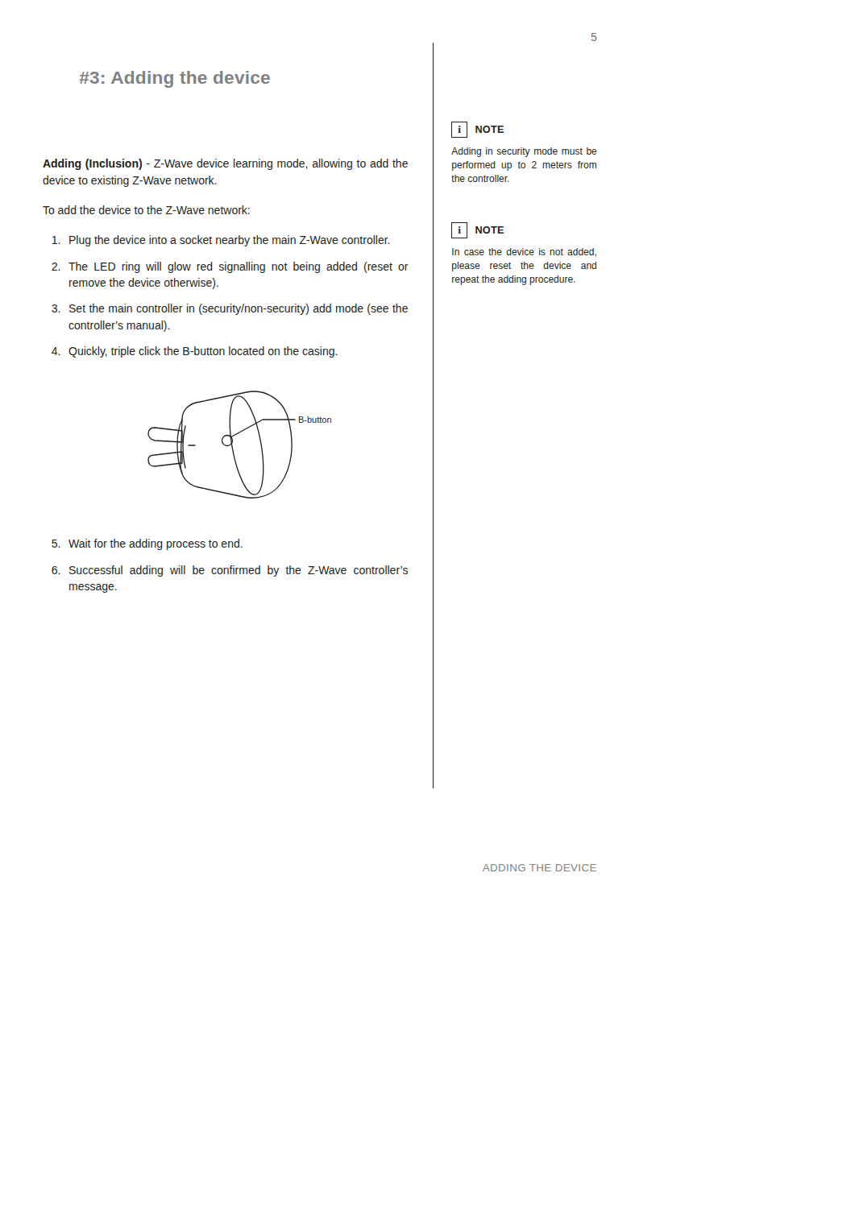5
#3: Adding the device
Adding (Inclusion) - Z-Wave device learning mode, allowing to add the device to existing Z-Wave network.
To add the device to the Z-Wave network:
Plug the device into a socket nearby the main Z-Wave controller.
The LED ring will glow red signalling not being added (reset or remove the device otherwise).
Set the main controller in (security/non-security) add mode (see the controller’s manual).
Quickly, triple click the B-button located on the casing.
B-button
Wait for the adding process to end.
Successful adding will be confirmed by the Z-Wave controller’s message.
i
NOTE
Adding in security mode must be performed up to 2 meters from the controller.
i
NOTE
In case the device is not added, please reset the device and repeat the adding procedure.
ADDING THE DEVICE